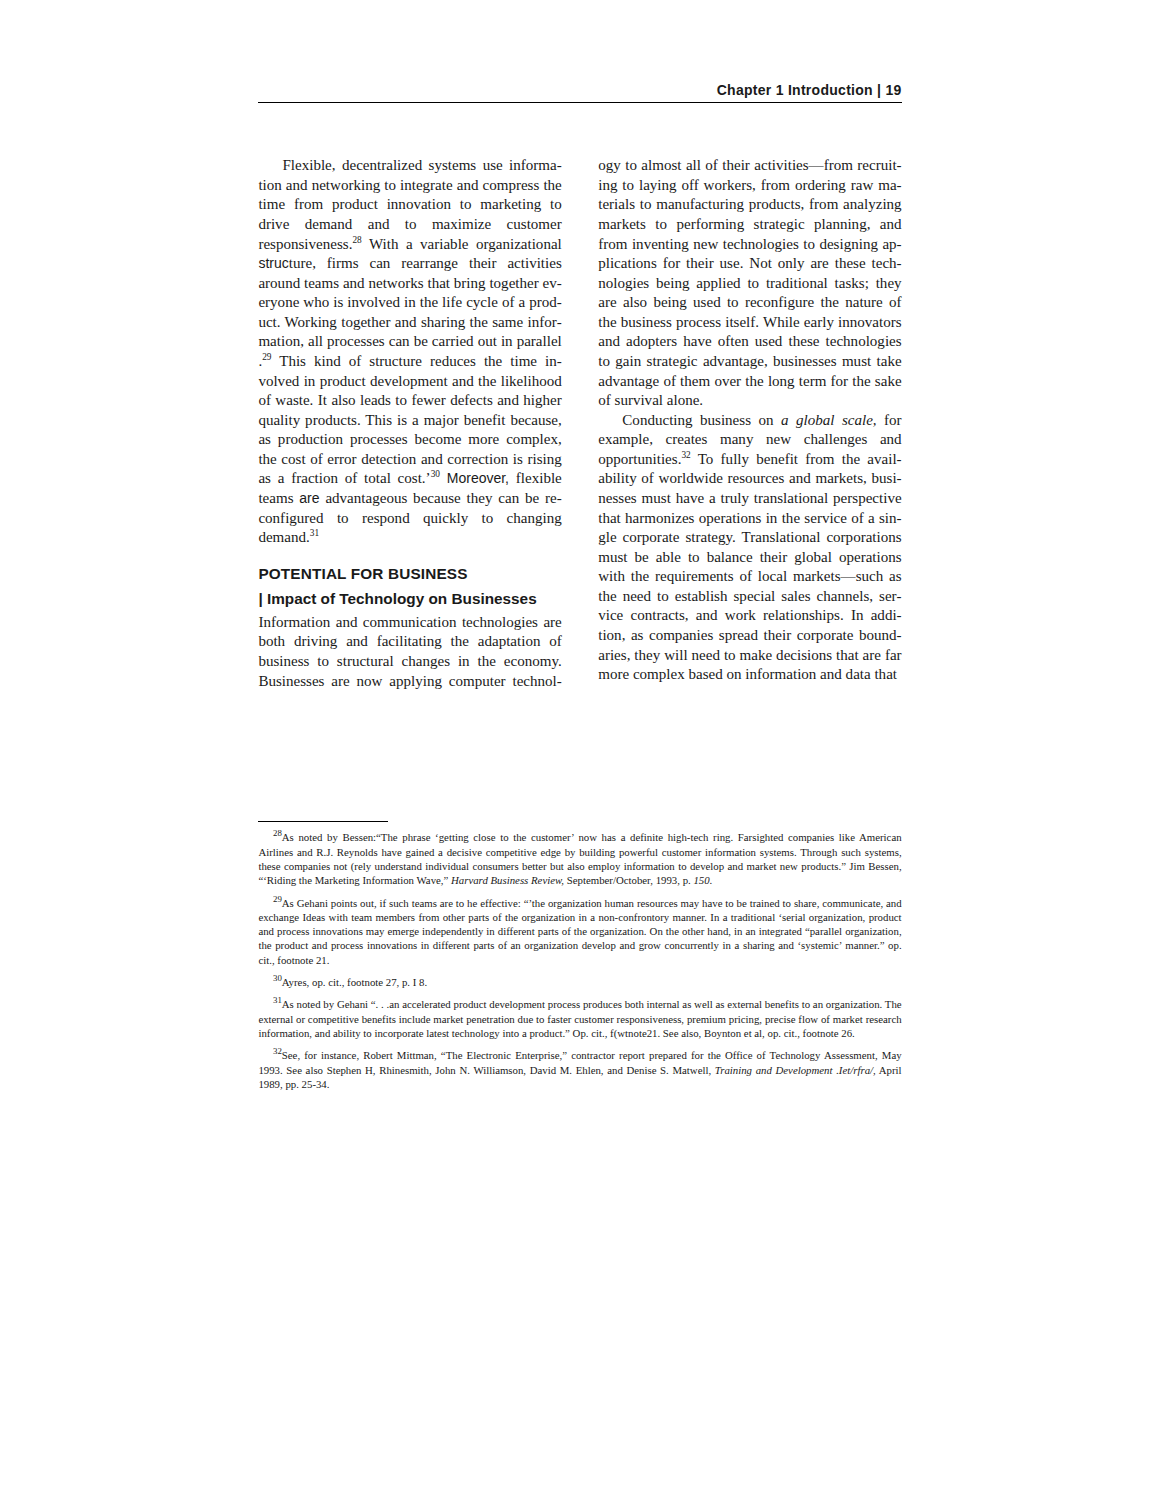Chapter 1 Introduction | 19
Flexible, decentralized systems use information and networking to integrate and compress the time from product innovation to marketing to drive demand and to maximize customer responsiveness.28 With a variable organizational structure, firms can rearrange their activities around teams and networks that bring together everyone who is involved in the life cycle of a product. Working together and sharing the same information, all processes can be carried out in parallel .29 This kind of structure reduces the time involved in product development and the likelihood of waste. It also leads to fewer defects and higher quality products. This is a major benefit because, as production processes become more complex, the cost of error detection and correction is rising as a fraction of total cost.’30 Moreover, flexible teams are advantageous because they can be reconfigured to respond quickly to changing demand.31
POTENTIAL FOR BUSINESS
| Impact of Technology on Businesses
Information and communication technologies are both driving and facilitating the adaptation of business to structural changes in the economy. Businesses are now applying computer technology to almost all of their activities—from recruiting to laying off workers, from ordering raw materials to manufacturing products, from analyzing markets to performing strategic planning, and from inventing new technologies to designing applications for their use. Not only are these technologies being applied to traditional tasks; they are also being used to reconfigure the nature of the business process itself. While early innovators and adopters have often used these technologies to gain strategic advantage, businesses must take advantage of them over the long term for the sake of survival alone.
Conducting business on a global scale, for example, creates many new challenges and opportunities.32 To fully benefit from the availability of worldwide resources and markets, businesses must have a truly translational perspective that harmonizes operations in the service of a single corporate strategy. Translational corporations must be able to balance their global operations with the requirements of local markets—such as the need to establish special sales channels, service contracts, and work relationships. In addition, as companies spread their corporate boundaries, they will need to make decisions that are far more complex based on information and data that
28 As noted by Bessen:“The phrase ‘getting close to the customer’ now has a definite high-tech ring. Farsighted companies like American Airlines and R.J. Reynolds have gained a decisive competitive edge by building powerful customer information systems. Through such systems, these companies not (rely understand individual consumers better but also employ information to develop and market new products.” Jim Bessen, “‘Riding the Marketing Information Wave,” Harvard Business Review, September/October, 1993, p. 150.
29 As Gehani points out, if such teams are to he effective: “’the organization human resources may have to be trained to share, communicate, and exchange Ideas with team members from other parts of the organization in a non-confrontory manner. In a traditional ‘serial organization, product and process innovations may emerge independently in different parts of the organization. On the other hand, in an integrated “parallel organization, the product and process innovations in different parts of an organization develop and grow concurrently in a sharing and ‘systemic’ manner.” op. cit., footnote 21.
30 Ayres, op. cit., footnote 27, p. I 8.
31 As noted by Gehani “. . .an accelerated product development process produces both internal as well as external benefits to an organization. The external or competitive benefits include market penetration due to faster customer responsiveness, premium pricing, precise flow of market research information, and ability to incorporate latest technology into a product.” Op. cit., f(wtnote21. See also, Boynton et al, op. cit., footnote 26.
32 See, for instance, Robert Mittman, “The Electronic Enterprise,” contractor report prepared for the Office of Technology Assessment, May 1993. See also Stephen H, Rhinesmith, John N. Williamson, David M. Ehlen, and Denise S. Matwell, Training and Development .Iet/rfra/, April 1989, pp. 25-34.